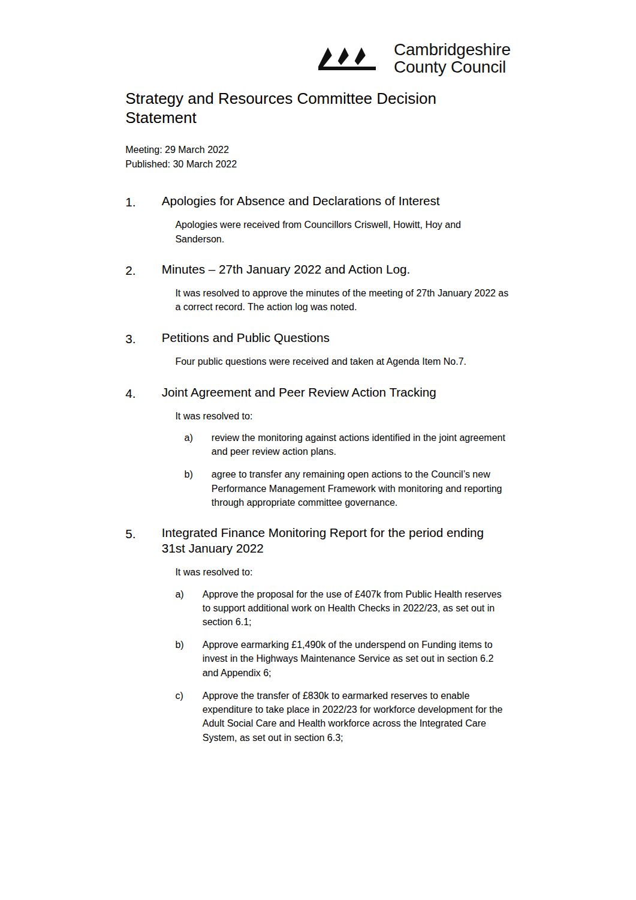Cambridgeshire
County Council
Strategy and Resources Committee Decision Statement
Meeting: 29 March 2022
Published: 30 March 2022
Apologies for Absence and Declarations of Interest
Apologies were received from Councillors Criswell, Howitt, Hoy and Sanderson.
Minutes – 27th January 2022 and Action Log.
It was resolved to approve the minutes of the meeting of 27th January 2022 as a correct record. The action log was noted.
Petitions and Public Questions
Four public questions were received and taken at Agenda Item No.7.
Joint Agreement and Peer Review Action Tracking
It was resolved to:
review the monitoring against actions identified in the joint agreement and peer review action plans.
agree to transfer any remaining open actions to the Council’s new Performance Management Framework with monitoring and reporting through appropriate committee governance.
Integrated Finance Monitoring Report for the period ending 31st January 2022
It was resolved to:
Approve the proposal for the use of £407k from Public Health reserves to support additional work on Health Checks in 2022/23, as set out in section 6.1;
Approve earmarking £1,490k of the underspend on Funding items to invest in the Highways Maintenance Service as set out in section 6.2 and Appendix 6;
Approve the transfer of £830k to earmarked reserves to enable expenditure to take place in 2022/23 for workforce development for the Adult Social Care and Health workforce across the Integrated Care System, as set out in section 6.3;